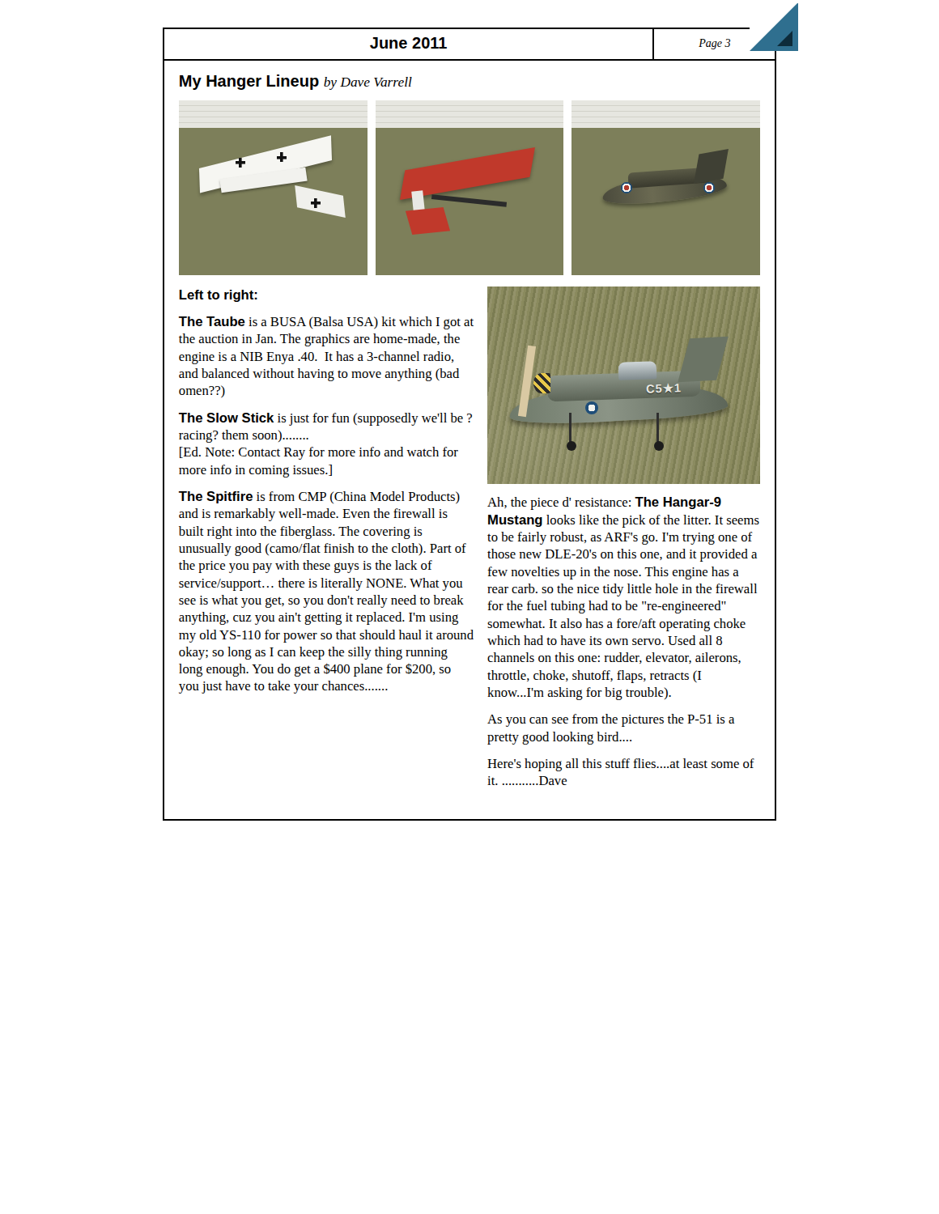June 2011
Page 3
My Hanger Lineup by Dave Varrell
Left to right:
The Taube is a BUSA (Balsa USA) kit which I got at the auction in Jan. The graphics are home-made, the engine is a NIB Enya .40. It has a 3-channel radio, and balanced without having to move anything (bad omen??)
The Slow Stick is just for fun (supposedly we'll be ?racing? them soon)........
[Ed. Note: Contact Ray for more info and watch for more info in coming issues.]
The Spitfire is from CMP (China Model Products) and is remarkably well-made. Even the firewall is built right into the fiberglass. The covering is unusually good (camo/flat finish to the cloth). Part of the price you pay with these guys is the lack of service/support… there is literally NONE. What you see is what you get, so you don't really need to break anything, cuz you ain't getting it replaced. I'm using my old YS-110 for power so that should haul it around okay; so long as I can keep the silly thing running long enough. You do get a $400 plane for $200, so you just have to take your chances.......
C5★1
Ah, the piece d' resistance: The Hangar-9 Mustang looks like the pick of the litter. It seems to be fairly robust, as ARF's go. I'm trying one of those new DLE-20's on this one, and it provided a few novelties up in the nose. This engine has a rear carb. so the nice tidy little hole in the firewall for the fuel tubing had to be "re-engineered" somewhat. It also has a fore/aft operating choke which had to have its own servo. Used all 8 channels on this one: rudder, elevator, ailerons, throttle, choke, shutoff, flaps, retracts (I know...I'm asking for big trouble).
As you can see from the pictures the P-51 is a pretty good looking bird....
Here's hoping all this stuff flies....at least some of it. ...........Dave